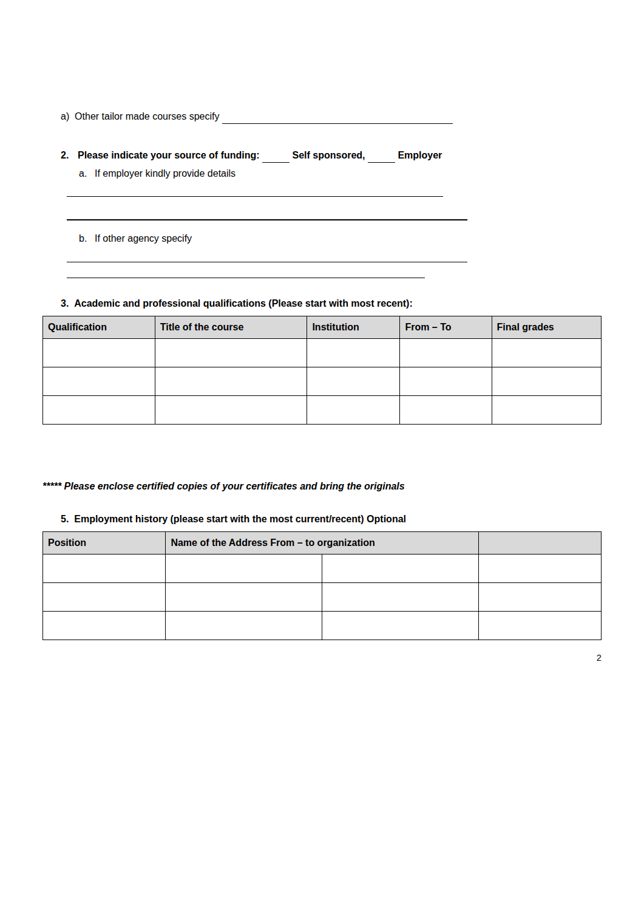a) Other tailor made courses specify
2. Please indicate your source of funding: Self sponsored, Employer
a. If employer kindly provide details
b. If other agency specify
3. Academic and professional qualifications (Please start with most recent):
| Qualification | Title of the course | Institution | From – To | Final grades |
| --- | --- | --- | --- | --- |
***** Please enclose certified copies of your certificates and bring the originals
5. Employment history (please start with the most current/recent) Optional
| Position | Name of the Address From – to organization | |
| --- | --- | --- |
2